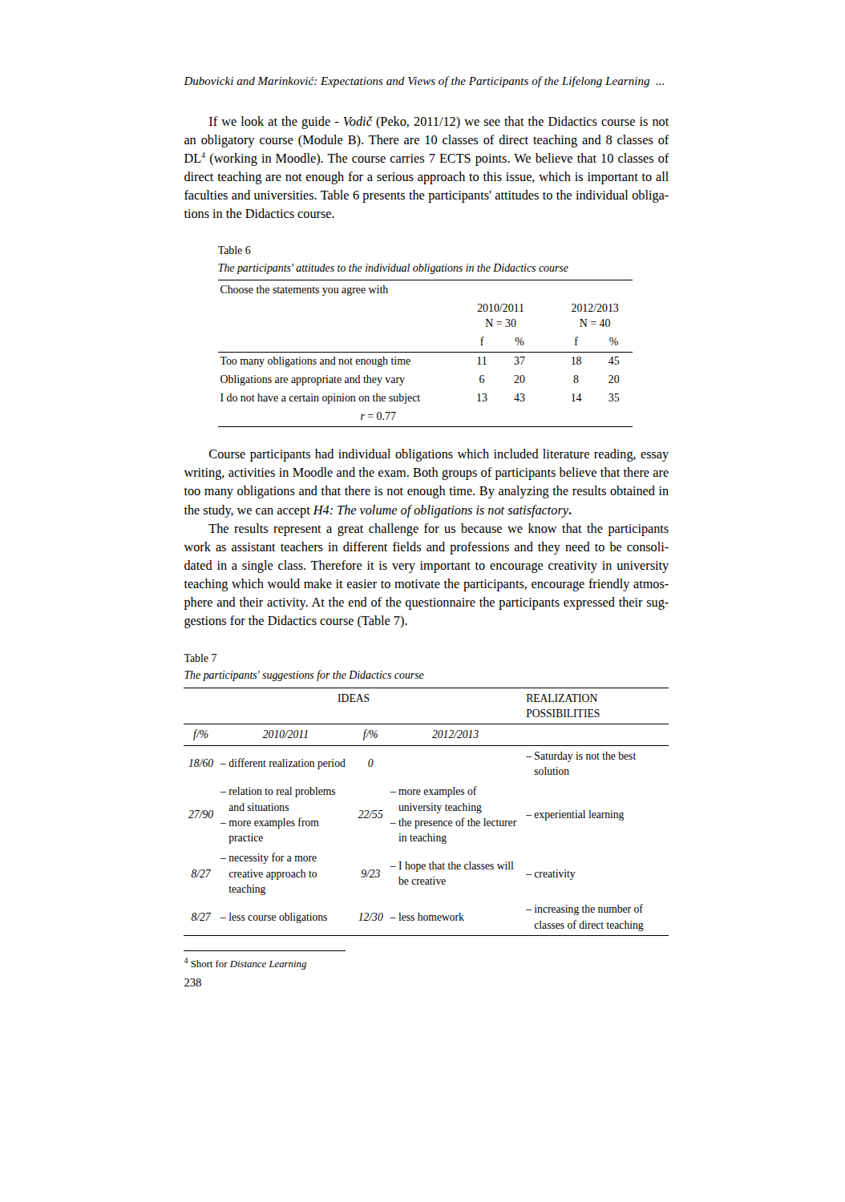Dubovicki and Marinković: Expectations and Views of the Participants of the Lifelong Learning ...
If we look at the guide - Vodič (Peko, 2011/12) we see that the Didactics course is not an obligatory course (Module B). There are 10 classes of direct teaching and 8 classes of DL4 (working in Moodle). The course carries 7 ECTS points. We believe that 10 classes of direct teaching are not enough for a serious approach to this issue, which is important to all faculties and universities. Table 6 presents the participants' attitudes to the individual obligations in the Didactics course.
Table 6
The participants' attitudes to the individual obligations in the Didactics course
| Choose the statements you agree with |
| | 2010/2011 N = 30 | | 2012/2013 N = 40 |
| | f | % | | f | % |
| Too many obligations and not enough time | 11 | 37 | | 18 | 45 |
| Obligations are appropriate and they vary | 6 | 20 | | 8 | 20 |
| I do not have a certain opinion on the subject | 13 | 43 | | 14 | 35 |
| r = 0.77 | | |
Course participants had individual obligations which included literature reading, essay writing, activities in Moodle and the exam. Both groups of participants believe that there are too many obligations and that there is not enough time. By analyzing the results obtained in the study, we can accept H4: The volume of obligations is not satisfactory.
The results represent a great challenge for us because we know that the participants work as assistant teachers in different fields and professions and they need to be consolidated in a single class. Therefore it is very important to encourage creativity in university teaching which would make it easier to motivate the participants, encourage friendly atmosphere and their activity. At the end of the questionnaire the participants expressed their suggestions for the Didactics course (Table 7).
Table 7
The participants' suggestions for the Didactics course
| IDEAS | REALIZATION POSSIBILITIES |
| f/% | 2010/2011 | f/% | 2012/2013 | |
| 18/60 | – different realization period | 0 | | – Saturday is not the best solution |
| 27/90 | – relation to real problems and situations – more examples from practice | 22/55 | – more examples of university teaching – the presence of the lecturer in teaching | – experiential learning |
| 8/27 | – necessity for a more creative approach to teaching | 9/23 | – I hope that the classes will be creative | – creativity |
| 8/27 | – less course obligations | 12/30 | – less homework | – increasing the number of classes of direct teaching |
4 Short for Distance Learning
238